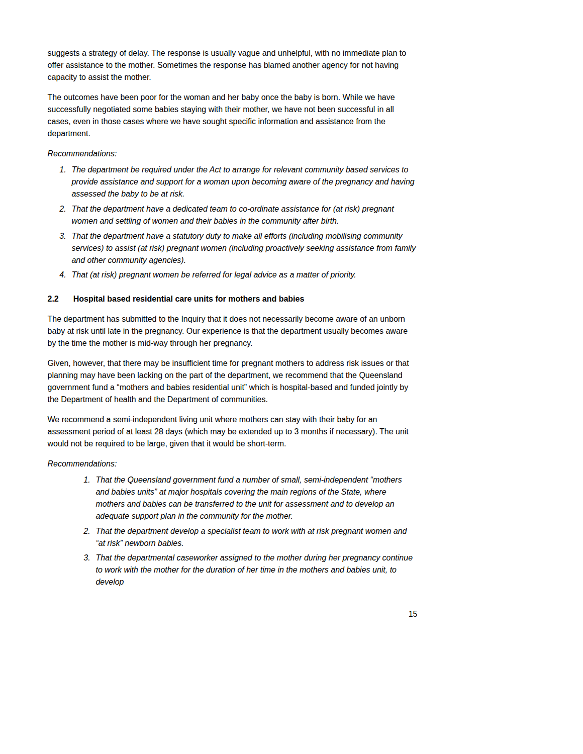suggests a strategy of delay. The response is usually vague and unhelpful, with no immediate plan to offer assistance to the mother. Sometimes the response has blamed another agency for not having capacity to assist the mother.
The outcomes have been poor for the woman and her baby once the baby is born. While we have successfully negotiated some babies staying with their mother, we have not been successful in all cases, even in those cases where we have sought specific information and assistance from the department.
Recommendations:
The department be required under the Act to arrange for relevant community based services to provide assistance and support for a woman upon becoming aware of the pregnancy and having assessed the baby to be at risk.
That the department have a dedicated team to co-ordinate assistance for (at risk) pregnant women and settling of women and their babies in the community after birth.
That the department have a statutory duty to make all efforts (including mobilising community services) to assist (at risk) pregnant women (including proactively seeking assistance from family and other community agencies).
That (at risk) pregnant women be referred for legal advice as a matter of priority.
2.2 Hospital based residential care units for mothers and babies
The department has submitted to the Inquiry that it does not necessarily become aware of an unborn baby at risk until late in the pregnancy. Our experience is that the department usually becomes aware by the time the mother is mid-way through her pregnancy.
Given, however, that there may be insufficient time for pregnant mothers to address risk issues or that planning may have been lacking on the part of the department, we recommend that the Queensland government fund a “mothers and babies residential unit” which is hospital-based and funded jointly by the Department of health and the Department of communities.
We recommend a semi-independent living unit where mothers can stay with their baby for an assessment period of at least 28 days (which may be extended up to 3 months if necessary). The unit would not be required to be large, given that it would be short-term.
Recommendations:
That the Queensland government fund a number of small, semi-independent “mothers and babies units” at major hospitals covering the main regions of the State, where mothers and babies can be transferred to the unit for assessment and to develop an adequate support plan in the community for the mother.
That the department develop a specialist team to work with at risk pregnant women and “at risk” newborn babies.
That the departmental caseworker assigned to the mother during her pregnancy continue to work with the mother for the duration of her time in the mothers and babies unit, to develop
15